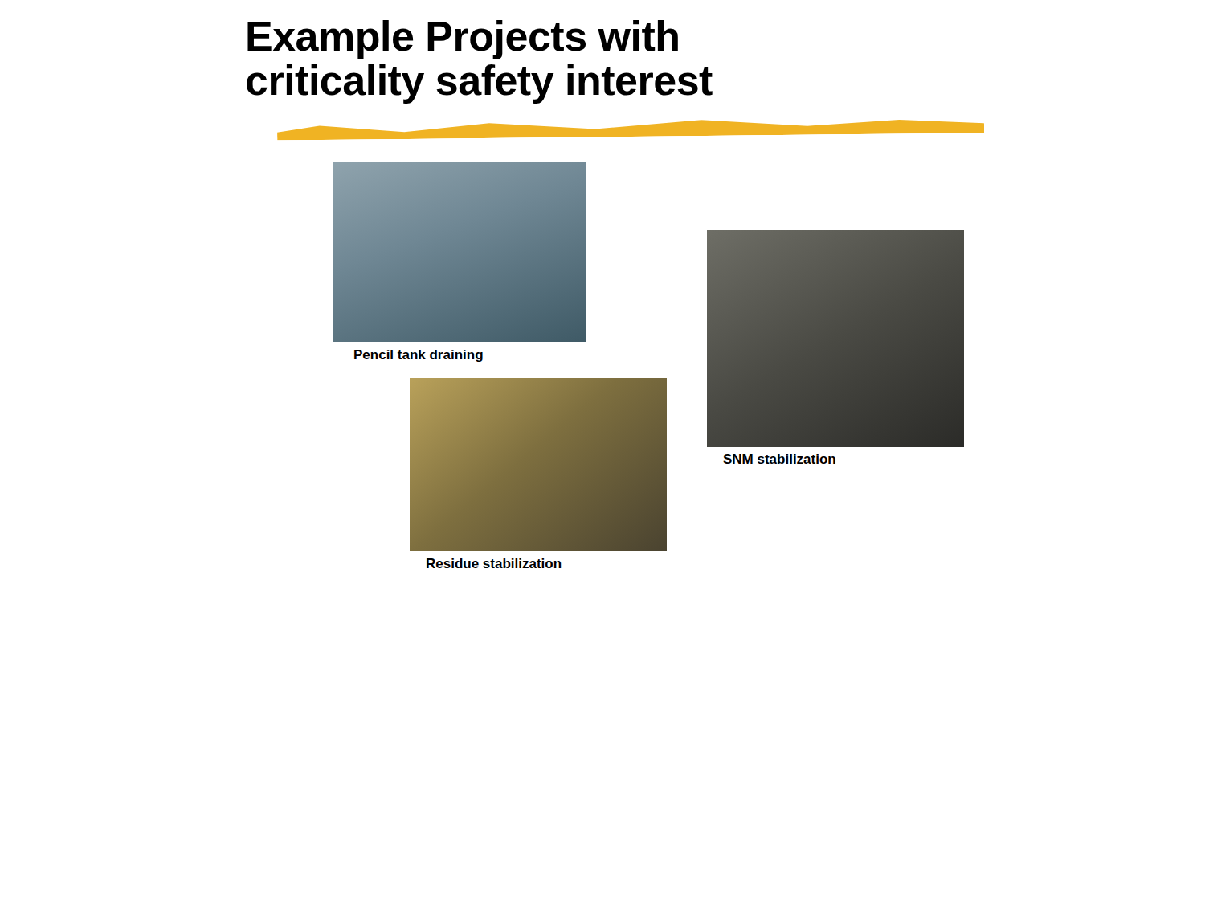Example Projects with criticality safety interest
Pencil tank draining
SNM stabilization
Residue stabilization